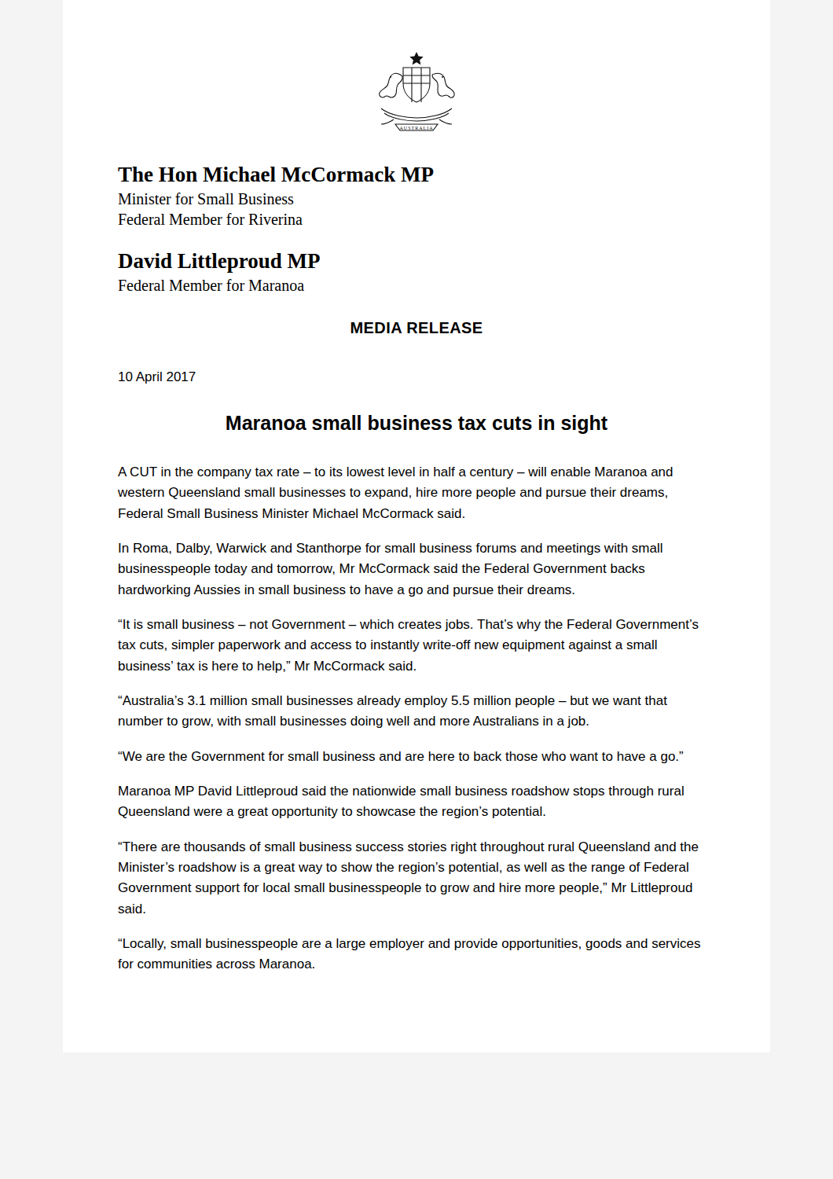AUSTRALIA
The Hon Michael McCormack MP
Minister for Small Business
Federal Member for Riverina
David Littleproud MP
Federal Member for Maranoa
MEDIA RELEASE
10 April 2017
Maranoa small business tax cuts in sight
A CUT in the company tax rate – to its lowest level in half a century – will enable Maranoa and western Queensland small businesses to expand, hire more people and pursue their dreams, Federal Small Business Minister Michael McCormack said.
In Roma, Dalby, Warwick and Stanthorpe for small business forums and meetings with small businesspeople today and tomorrow, Mr McCormack said the Federal Government backs hardworking Aussies in small business to have a go and pursue their dreams.
“It is small business – not Government – which creates jobs. That’s why the Federal Government’s tax cuts, simpler paperwork and access to instantly write-off new equipment against a small business’ tax is here to help,” Mr McCormack said.
“Australia’s 3.1 million small businesses already employ 5.5 million people – but we want that number to grow, with small businesses doing well and more Australians in a job.
“We are the Government for small business and are here to back those who want to have a go.”
Maranoa MP David Littleproud said the nationwide small business roadshow stops through rural Queensland were a great opportunity to showcase the region’s potential.
“There are thousands of small business success stories right throughout rural Queensland and the Minister’s roadshow is a great way to show the region’s potential, as well as the range of Federal Government support for local small businesspeople to grow and hire more people,” Mr Littleproud said.
“Locally, small businesspeople are a large employer and provide opportunities, goods and services for communities across Maranoa.